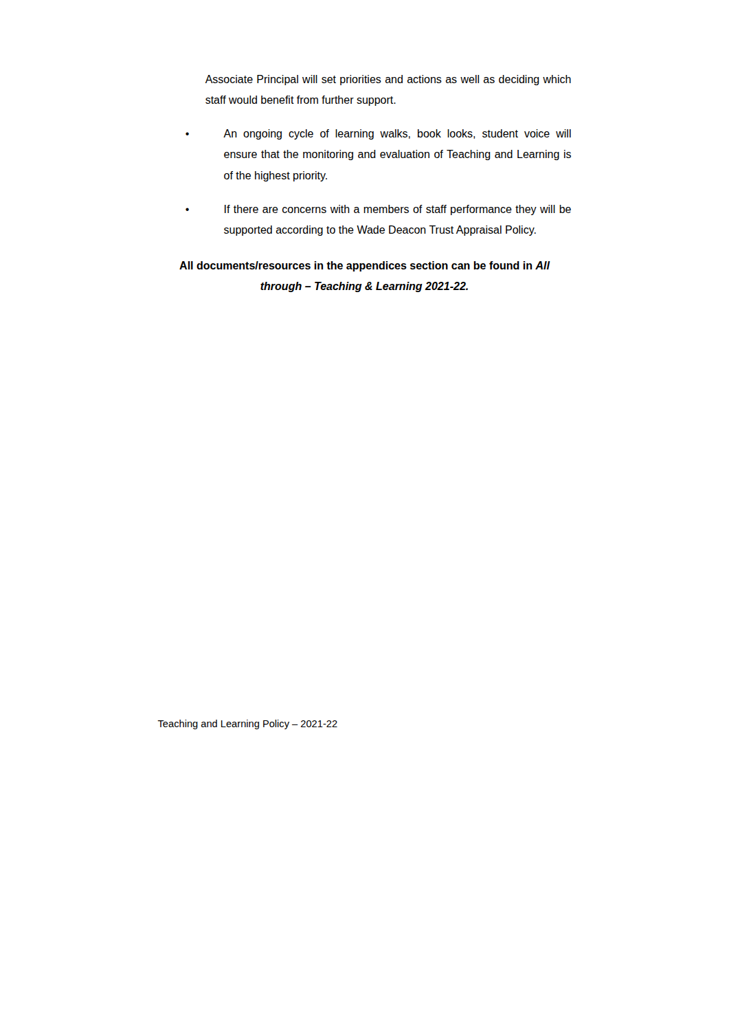Associate Principal will set priorities and actions as well as deciding which staff would benefit from further support.
An ongoing cycle of learning walks, book looks, student voice will ensure that the monitoring and evaluation of Teaching and Learning is of the highest priority.
If there are concerns with a members of staff performance they will be supported according to the Wade Deacon Trust Appraisal Policy.
All documents/resources in the appendices section can be found in All through – Teaching & Learning 2021-22.
Teaching and Learning Policy – 2021-22